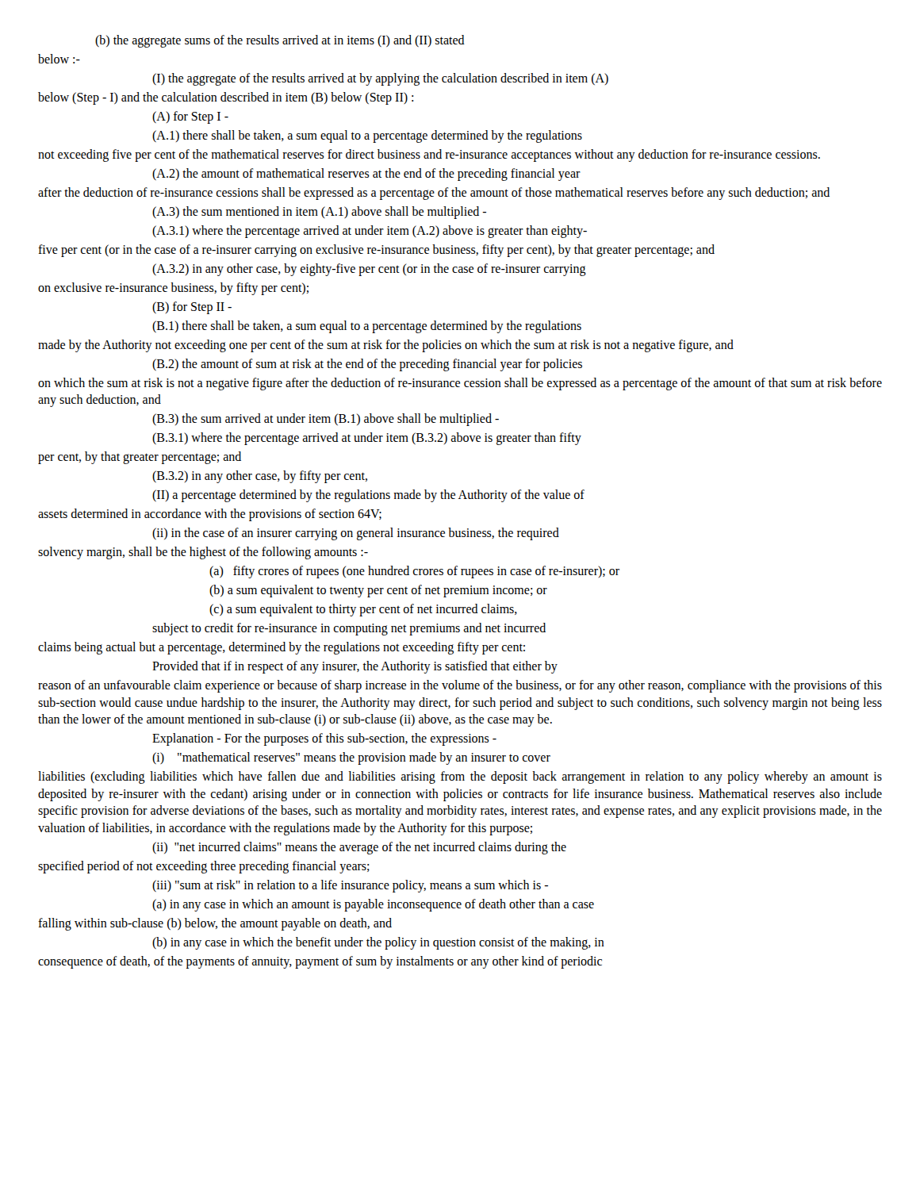(b) the aggregate sums of the results arrived at in items (I) and (II) stated
below :-
(I) the aggregate of the results arrived at by applying the calculation described in item (A)
below (Step - I) and the calculation described in item (B) below (Step II) :
(A) for Step I -
(A.1) there shall be taken, a sum equal to a percentage determined by the regulations
not exceeding five per cent of the mathematical reserves for direct business and re-insurance acceptances without any deduction for re-insurance cessions.
(A.2) the amount of mathematical reserves at the end of the preceding financial year
after the deduction of re-insurance cessions shall be expressed as a percentage of the amount of those mathematical reserves before any such deduction; and
(A.3) the sum mentioned in item (A.1) above shall be multiplied -
(A.3.1) where the percentage arrived at under item (A.2) above is greater than eighty-
five per cent (or in the case of a re-insurer carrying on exclusive re-insurance business, fifty per cent), by that greater percentage; and
(A.3.2) in any other case, by eighty-five per cent (or in the case of re-insurer carrying
on exclusive re-insurance business, by fifty per cent);
(B) for Step II -
(B.1) there shall be taken, a sum equal to a percentage determined by the regulations
made by the Authority not exceeding one per cent of the sum at risk for the policies on which the sum at risk is not a negative figure, and
(B.2) the amount of sum at risk at the end of the preceding financial year for policies
on which the sum at risk is not a negative figure after the deduction of re-insurance cession shall be expressed as a percentage of the amount of that sum at risk before any such deduction, and
(B.3) the sum arrived at under item (B.1) above shall be multiplied -
(B.3.1) where the percentage arrived at under item (B.3.2) above is greater than fifty
per cent, by that greater percentage; and
(B.3.2) in any other case, by fifty per cent,
(II) a percentage determined by the regulations made by the Authority of the value of
assets determined in accordance with the provisions of section 64V;
(ii) in the case of an insurer carrying on general insurance business, the required
solvency margin, shall be the highest of the following amounts :-
(a) fifty crores of rupees (one hundred crores of rupees in case of re-insurer); or
(b) a sum equivalent to twenty per cent of net premium income; or
(c) a sum equivalent to thirty per cent of net incurred claims,
subject to credit for re-insurance in computing net premiums and net incurred
claims being actual but a percentage, determined by the regulations not exceeding fifty per cent:
Provided that if in respect of any insurer, the Authority is satisfied that either by
reason of an unfavourable claim experience or because of sharp increase in the volume of the business, or for any other reason, compliance with the provisions of this sub-section would cause undue hardship to the insurer, the Authority may direct, for such period and subject to such conditions, such solvency margin not being less than the lower of the amount mentioned in sub-clause (i) or sub-clause (ii) above, as the case may be.
Explanation - For the purposes of this sub-section, the expressions -
(i) "mathematical reserves" means the provision made by an insurer to cover
liabilities (excluding liabilities which have fallen due and liabilities arising from the deposit back arrangement in relation to any policy whereby an amount is deposited by re-insurer with the cedant) arising under or in connection with policies or contracts for life insurance business. Mathematical reserves also include specific provision for adverse deviations of the bases, such as mortality and morbidity rates, interest rates, and expense rates, and any explicit provisions made, in the valuation of liabilities, in accordance with the regulations made by the Authority for this purpose;
(ii) "net incurred claims" means the average of the net incurred claims during the
specified period of not exceeding three preceding financial years;
(iii) "sum at risk" in relation to a life insurance policy, means a sum which is -
(a) in any case in which an amount is payable inconsequence of death other than a case
falling within sub-clause (b) below, the amount payable on death, and
(b) in any case in which the benefit under the policy in question consist of the making, in
consequence of death, of the payments of annuity, payment of sum by instalments or any other kind of periodic